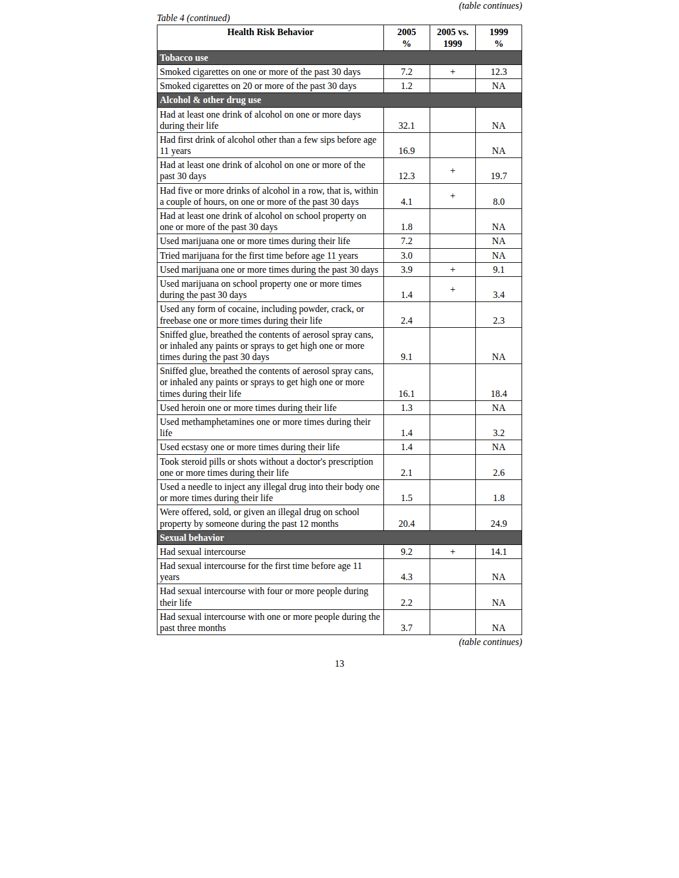(table continues)
Table 4 (continued)
| Health Risk Behavior | 2005 % | 2005 vs. 1999 | 1999 % |
| --- | --- | --- | --- |
| Tobacco use |
| Smoked cigarettes on one or more of the past 30 days | 7.2 | + | 12.3 |
| Smoked cigarettes on 20 or more of the past 30 days | 1.2 | | NA |
| Alcohol & other drug use |
| Had at least one drink of alcohol on one or more days during their life | 32.1 | | NA |
| Had first drink of alcohol other than a few sips before age 11 years | 16.9 | | NA |
| Had at least one drink of alcohol on one or more of the past 30 days | 12.3 | + | 19.7 |
| Had five or more drinks of alcohol in a row, that is, within a couple of hours, on one or more of the past 30 days | 4.1 | + | 8.0 |
| Had at least one drink of alcohol on school property on one or more of the past 30 days | 1.8 | | NA |
| Used marijuana one or more times during their life | 7.2 | | NA |
| Tried marijuana for the first time before age 11 years | 3.0 | | NA |
| Used marijuana one or more times during the past 30 days | 3.9 | + | 9.1 |
| Used marijuana on school property one or more times during the past 30 days | 1.4 | + | 3.4 |
| Used any form of cocaine, including powder, crack, or freebase one or more times during their life | 2.4 | | 2.3 |
| Sniffed glue, breathed the contents of aerosol spray cans, or inhaled any paints or sprays to get high one or more times during the past 30 days | 9.1 | | NA |
| Sniffed glue, breathed the contents of aerosol spray cans, or inhaled any paints or sprays to get high one or more times during their life | 16.1 | | 18.4 |
| Used heroin one or more times during their life | 1.3 | | NA |
| Used methamphetamines one or more times during their life | 1.4 | | 3.2 |
| Used ecstasy one or more times during their life | 1.4 | | NA |
| Took steroid pills or shots without a doctor's prescription one or more times during their life | 2.1 | | 2.6 |
| Used a needle to inject any illegal drug into their body one or more times during their life | 1.5 | | 1.8 |
| Were offered, sold, or given an illegal drug on school property by someone during the past 12 months | 20.4 | | 24.9 |
| Sexual behavior |
| Had sexual intercourse | 9.2 | + | 14.1 |
| Had sexual intercourse for the first time before age 11 years | 4.3 | | NA |
| Had sexual intercourse with four or more people during their life | 2.2 | | NA |
| Had sexual intercourse with one or more people during the past three months | 3.7 | | NA |
(table continues)
13